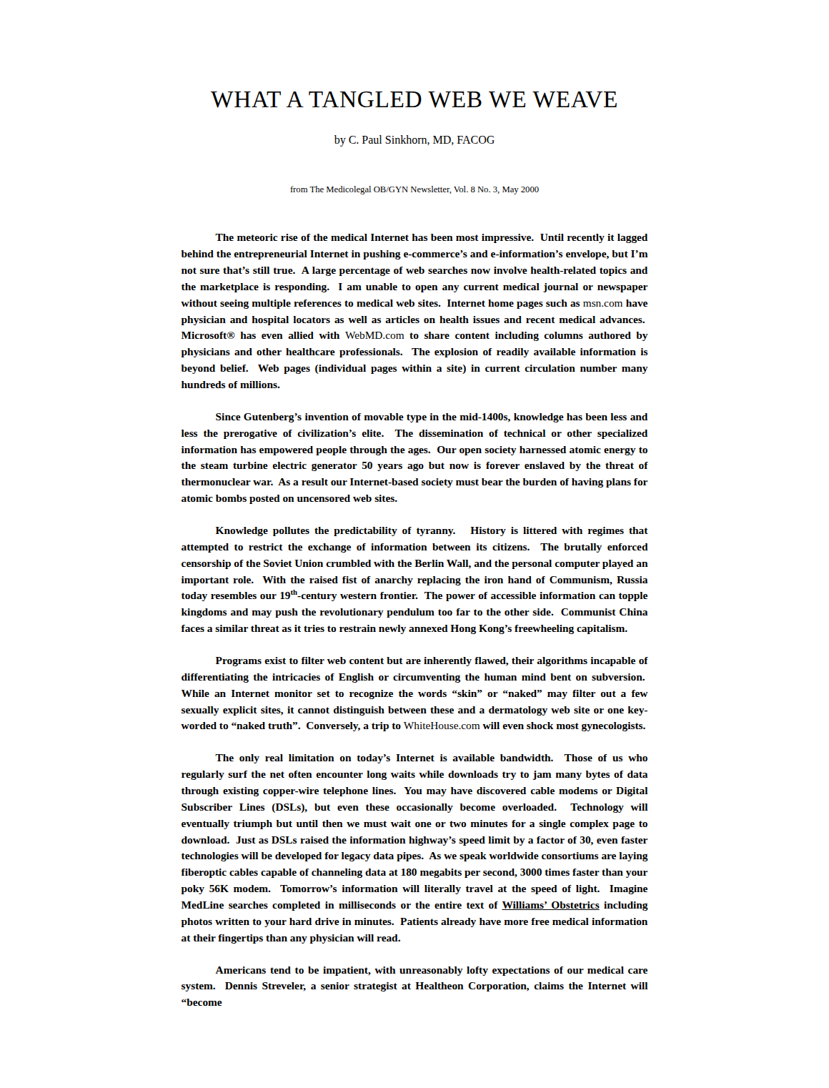WHAT A TANGLED WEB WE WEAVE
by C. Paul Sinkhorn, MD, FACOG
from The Medicolegal OB/GYN Newsletter, Vol. 8 No. 3, May 2000
The meteoric rise of the medical Internet has been most impressive. Until recently it lagged behind the entrepreneurial Internet in pushing e-commerce’s and e-information’s envelope, but I’m not sure that’s still true. A large percentage of web searches now involve health-related topics and the marketplace is responding. I am unable to open any current medical journal or newspaper without seeing multiple references to medical web sites. Internet home pages such as msn.com have physician and hospital locators as well as articles on health issues and recent medical advances. Microsoft® has even allied with WebMD.com to share content including columns authored by physicians and other healthcare professionals. The explosion of readily available information is beyond belief. Web pages (individual pages within a site) in current circulation number many hundreds of millions.
Since Gutenberg’s invention of movable type in the mid-1400s, knowledge has been less and less the prerogative of civilization’s elite. The dissemination of technical or other specialized information has empowered people through the ages. Our open society harnessed atomic energy to the steam turbine electric generator 50 years ago but now is forever enslaved by the threat of thermonuclear war. As a result our Internet-based society must bear the burden of having plans for atomic bombs posted on uncensored web sites.
Knowledge pollutes the predictability of tyranny. History is littered with regimes that attempted to restrict the exchange of information between its citizens. The brutally enforced censorship of the Soviet Union crumbled with the Berlin Wall, and the personal computer played an important role. With the raised fist of anarchy replacing the iron hand of Communism, Russia today resembles our 19th-century western frontier. The power of accessible information can topple kingdoms and may push the revolutionary pendulum too far to the other side. Communist China faces a similar threat as it tries to restrain newly annexed Hong Kong’s freewheeling capitalism.
Programs exist to filter web content but are inherently flawed, their algorithms incapable of differentiating the intricacies of English or circumventing the human mind bent on subversion. While an Internet monitor set to recognize the words “skin” or “naked” may filter out a few sexually explicit sites, it cannot distinguish between these and a dermatology web site or one key-worded to “naked truth”. Conversely, a trip to WhiteHouse.com will even shock most gynecologists.
The only real limitation on today’s Internet is available bandwidth. Those of us who regularly surf the net often encounter long waits while downloads try to jam many bytes of data through existing copper-wire telephone lines. You may have discovered cable modems or Digital Subscriber Lines (DSLs), but even these occasionally become overloaded. Technology will eventually triumph but until then we must wait one or two minutes for a single complex page to download. Just as DSLs raised the information highway’s speed limit by a factor of 30, even faster technologies will be developed for legacy data pipes. As we speak worldwide consortiums are laying fiberoptic cables capable of channeling data at 180 megabits per second, 3000 times faster than your poky 56K modem. Tomorrow’s information will literally travel at the speed of light. Imagine MedLine searches completed in milliseconds or the entire text of Williams’ Obstetrics including photos written to your hard drive in minutes. Patients already have more free medical information at their fingertips than any physician will read.
Americans tend to be impatient, with unreasonably lofty expectations of our medical care system. Dennis Streveler, a senior strategist at Healtheon Corporation, claims the Internet will “become